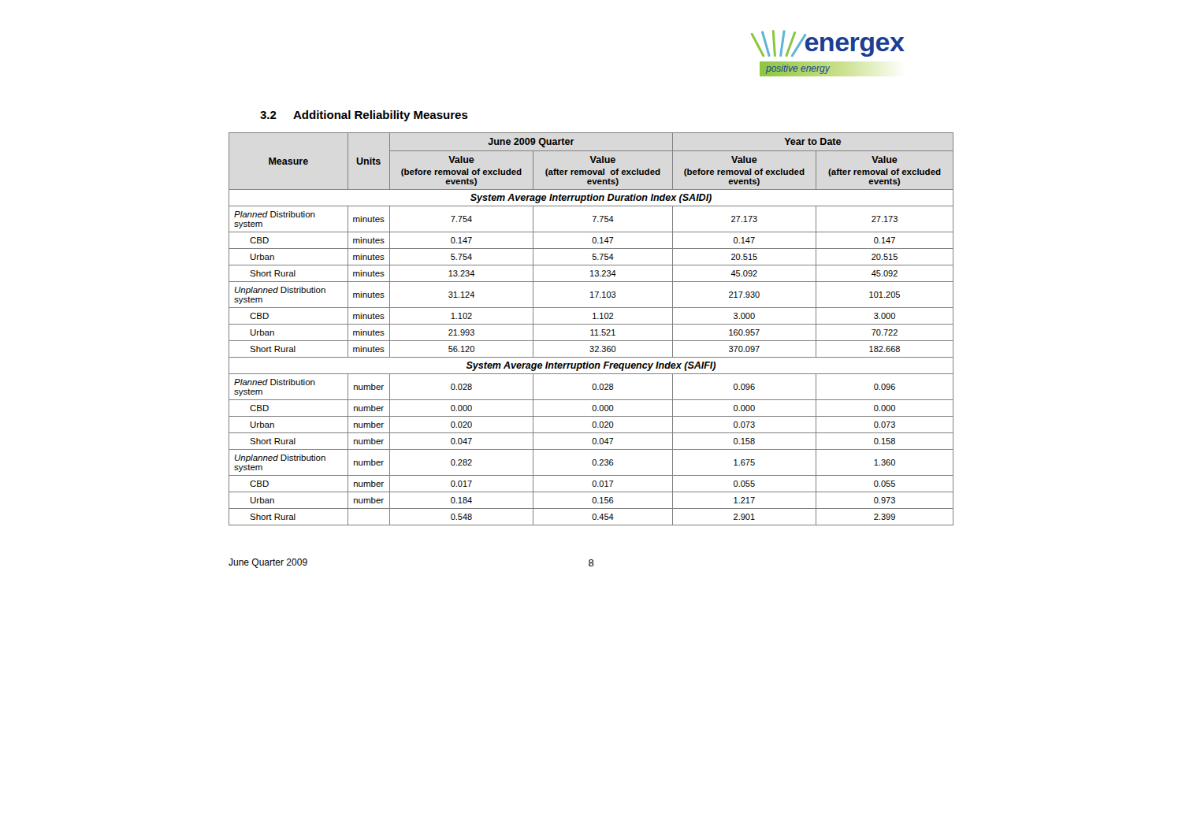energex
positive energy
3.2 Additional Reliability Measures
| Measure | Units | June 2009 Quarter | Year to Date |
| --- | --- | --- | --- |
| Value (before removal of excluded events) | Value (after removal of excluded events) | Value (before removal of excluded events) | Value (after removal of excluded events) |
| System Average Interruption Duration Index (SAIDI) |
| Planned Distribution system | minutes | 7.754 | 7.754 | 27.173 | 27.173 |
| CBD | minutes | 0.147 | 0.147 | 0.147 | 0.147 |
| Urban | minutes | 5.754 | 5.754 | 20.515 | 20.515 |
| Short Rural | minutes | 13.234 | 13.234 | 45.092 | 45.092 |
| Unplanned Distribution system | minutes | 31.124 | 17.103 | 217.930 | 101.205 |
| CBD | minutes | 1.102 | 1.102 | 3.000 | 3.000 |
| Urban | minutes | 21.993 | 11.521 | 160.957 | 70.722 |
| Short Rural | minutes | 56.120 | 32.360 | 370.097 | 182.668 |
| System Average Interruption Frequency Index (SAIFI) |
| Planned Distribution system | number | 0.028 | 0.028 | 0.096 | 0.096 |
| CBD | number | 0.000 | 0.000 | 0.000 | 0.000 |
| Urban | number | 0.020 | 0.020 | 0.073 | 0.073 |
| Short Rural | number | 0.047 | 0.047 | 0.158 | 0.158 |
| Unplanned Distribution system | number | 0.282 | 0.236 | 1.675 | 1.360 |
| CBD | number | 0.017 | 0.017 | 0.055 | 0.055 |
| Urban | number | 0.184 | 0.156 | 1.217 | 0.973 |
| Short Rural | | 0.548 | 0.454 | 2.901 | 2.399 |
June Quarter 2009
8